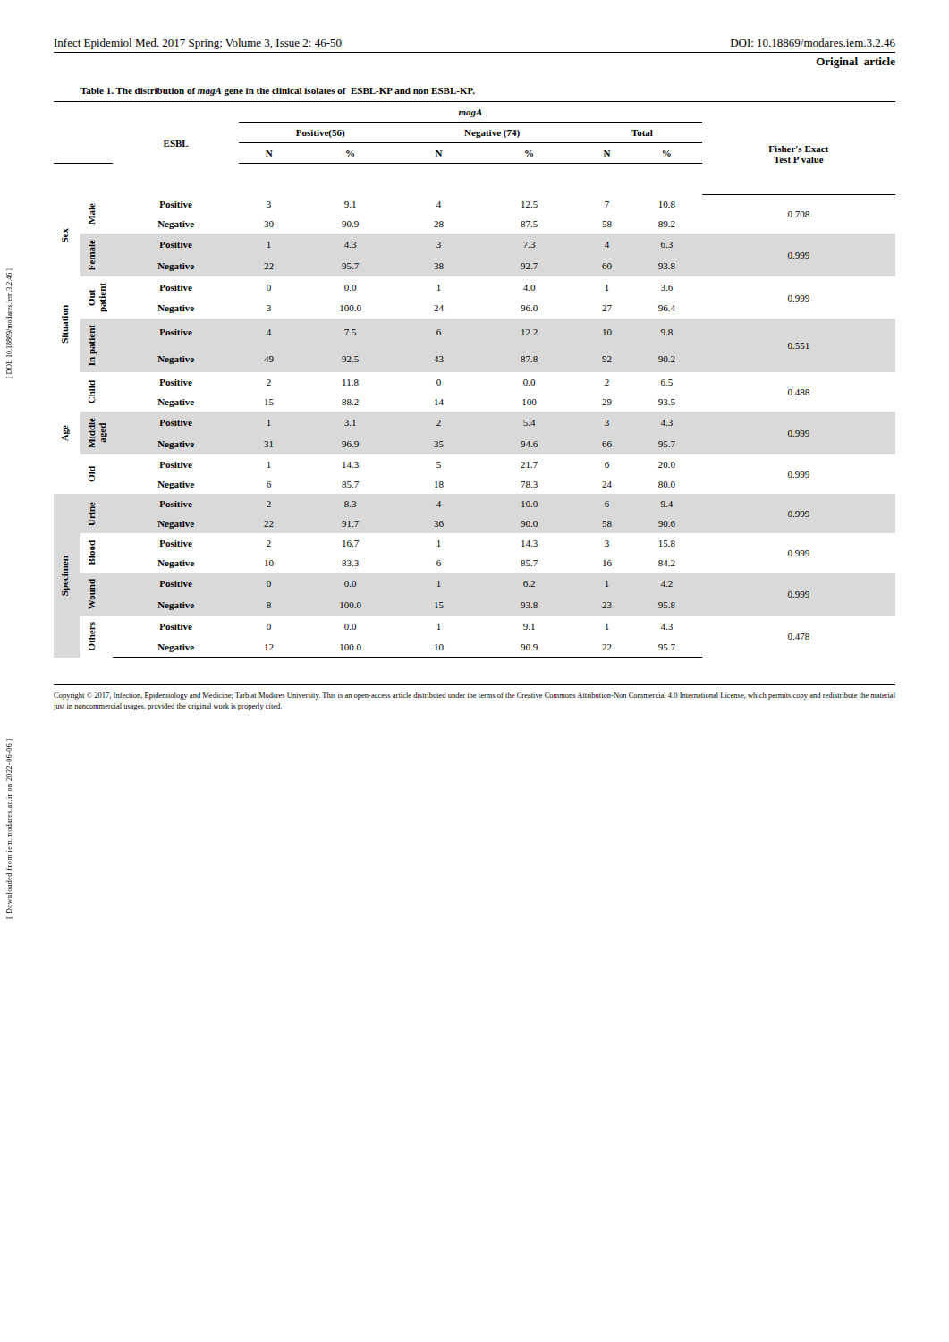[ DOI: 10.18869/modares.iem.3.2.46 ]
[ Downloaded from iem.modares.ac.ir on 2022-06-06 ]
Infect Epidemiol Med. 2017 Spring; Volume 3, Issue 2: 46-50
DOI: 10.18869/modares.iem.3.2.46
Original article
Table 1. The distribution of magA gene in the clinical isolates of ESBL-KP and non ESBL-KP.
| | magA | |
| | ESBL | Positive(56) | Negative (74) | Total |
| | N | % | N | % | N | % |
| | Fisher's Exact Test P value |
| Sex | Male | Positive | 3 | 9.1 | 4 | 12.5 | 7 | 10.8 | 0.708 |
| Negative | 30 | 90.9 | 28 | 87.5 | 58 | 89.2 |
| Female | Positive | 1 | 4.3 | 3 | 7.3 | 4 | 6.3 | 0.999 |
| Negative | 22 | 95.7 | 38 | 92.7 | 60 | 93.8 |
| Situation | Out patient | Positive | 0 | 0.0 | 1 | 4.0 | 1 | 3.6 | 0.999 |
| Negative | 3 | 100.0 | 24 | 96.0 | 27 | 96.4 |
| In patient | Positive | 4 | 7.5 | 6 | 12.2 | 10 | 9.8 | 0.551 |
| Negative | 49 | 92.5 | 43 | 87.8 | 92 | 90.2 |
| Age | Child | Positive | 2 | 11.8 | 0 | 0.0 | 2 | 6.5 | 0.488 |
| Negative | 15 | 88.2 | 14 | 100 | 29 | 93.5 |
| Middle aged | Positive | 1 | 3.1 | 2 | 5.4 | 3 | 4.3 | 0.999 |
| Negative | 31 | 96.9 | 35 | 94.6 | 66 | 95.7 |
| Old | Positive | 1 | 14.3 | 5 | 21.7 | 6 | 20.0 | 0.999 |
| Negative | 6 | 85.7 | 18 | 78.3 | 24 | 80.0 |
| Specimen | Urine | Positive | 2 | 8.3 | 4 | 10.0 | 6 | 9.4 | 0.999 |
| Negative | 22 | 91.7 | 36 | 90.0 | 58 | 90.6 |
| Blood | Positive | 2 | 16.7 | 1 | 14.3 | 3 | 15.8 | 0.999 |
| Negative | 10 | 83.3 | 6 | 85.7 | 16 | 84.2 |
| Wound | Positive | 0 | 0.0 | 1 | 6.2 | 1 | 4.2 | 0.999 |
| Negative | 8 | 100.0 | 15 | 93.8 | 23 | 95.8 |
| Others | Positive | 0 | 0.0 | 1 | 9.1 | 1 | 4.3 | 0.478 |
| Negative | 12 | 100.0 | 10 | 90.9 | 22 | 95.7 |
Copyright © 2017, Infection, Epidemiology and Medicine; Tarbiat Modares University. This is an open-access article distributed under the terms of the Creative Commons Attribution-Non Commercial 4.0 International License, which permits copy and redistribute the material just in noncommercial usages, provided the original work is properly cited.